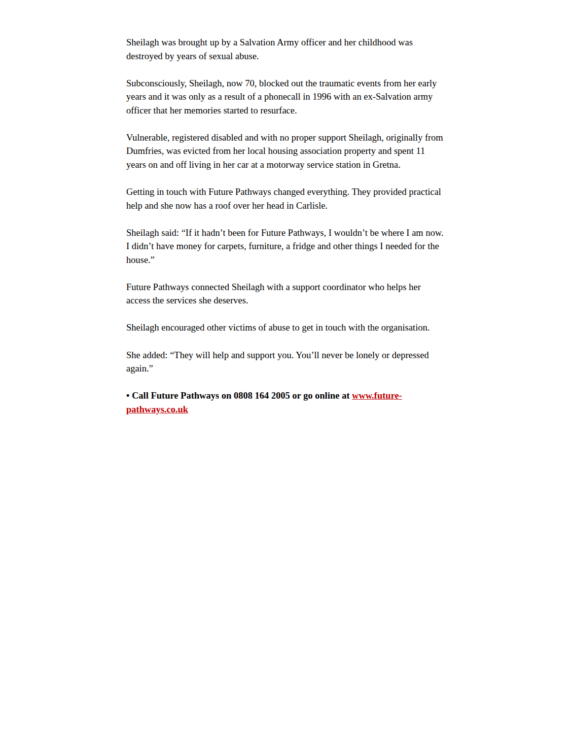Sheilagh was brought up by a Salvation Army officer and her childhood was destroyed by years of sexual abuse.
Subconsciously, Sheilagh, now 70, blocked out the traumatic events from her early years and it was only as a result of a phonecall in 1996 with an ex-Salvation army officer that her memories started to resurface.
Vulnerable, registered disabled and with no proper support Sheilagh, originally from Dumfries, was evicted from her local housing association property and spent 11 years on and off living in her car at a motorway service station in Gretna.
Getting in touch with Future Pathways changed everything. They provided practical help and she now has a roof over her head in Carlisle.
Sheilagh said: “If it hadn’t been for Future Pathways, I wouldn’t be where I am now. I didn’t have money for carpets, furniture, a fridge and other things I needed for the house.”
Future Pathways connected Sheilagh with a support coordinator who helps her access the services she deserves.
Sheilagh encouraged other victims of abuse to get in touch with the organisation.
She added: “They will help and support you. You’ll never be lonely or depressed again.”
• Call Future Pathways on 0808 164 2005 or go online at www.future-pathways.co.uk